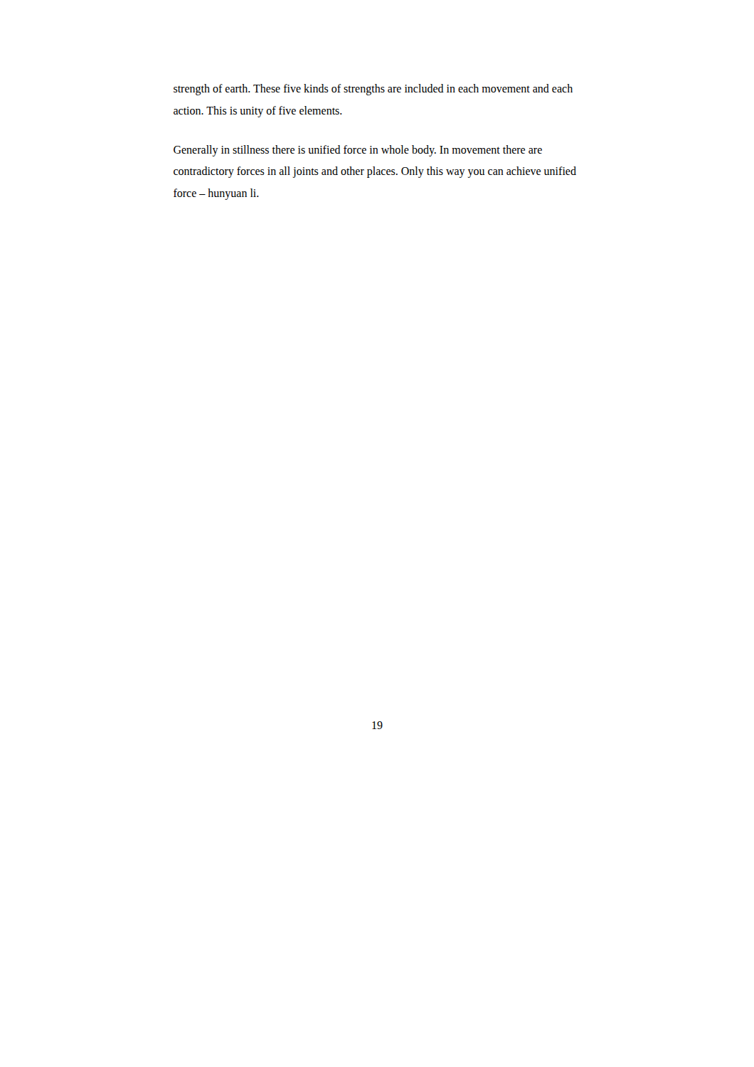strength of earth. These five kinds of strengths are included in each movement and each action. This is unity of five elements.
Generally in stillness there is unified force in whole body. In movement there are contradictory forces in all joints and other places. Only this way you can achieve unified force – hunyuan li.
19